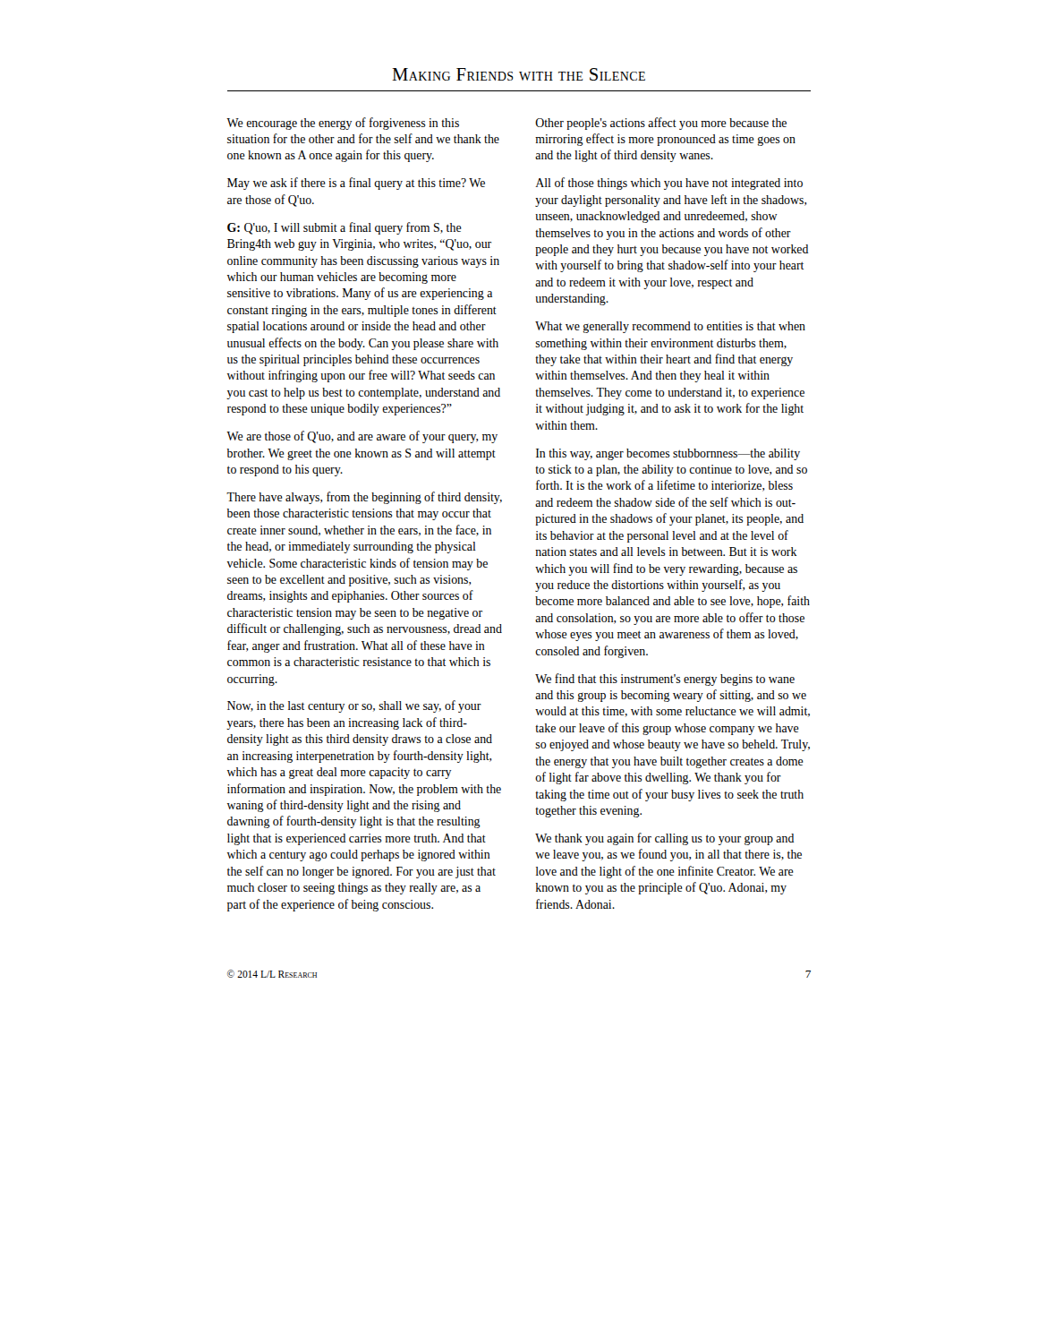Making Friends with the Silence
We encourage the energy of forgiveness in this situation for the other and for the self and we thank the one known as A once again for this query.
May we ask if there is a final query at this time? We are those of Q'uo.
G: Q'uo, I will submit a final query from S, the Bring4th web guy in Virginia, who writes, “Q'uo, our online community has been discussing various ways in which our human vehicles are becoming more sensitive to vibrations. Many of us are experiencing a constant ringing in the ears, multiple tones in different spatial locations around or inside the head and other unusual effects on the body. Can you please share with us the spiritual principles behind these occurrences without infringing upon our free will? What seeds can you cast to help us best to contemplate, understand and respond to these unique bodily experiences?”
We are those of Q'uo, and are aware of your query, my brother. We greet the one known as S and will attempt to respond to his query.
There have always, from the beginning of third density, been those characteristic tensions that may occur that create inner sound, whether in the ears, in the face, in the head, or immediately surrounding the physical vehicle. Some characteristic kinds of tension may be seen to be excellent and positive, such as visions, dreams, insights and epiphanies. Other sources of characteristic tension may be seen to be negative or difficult or challenging, such as nervousness, dread and fear, anger and frustration. What all of these have in common is a characteristic resistance to that which is occurring.
Now, in the last century or so, shall we say, of your years, there has been an increasing lack of third-density light as this third density draws to a close and an increasing interpenetration by fourth-density light, which has a great deal more capacity to carry information and inspiration. Now, the problem with the waning of third-density light and the rising and dawning of fourth-density light is that the resulting light that is experienced carries more truth. And that which a century ago could perhaps be ignored within the self can no longer be ignored. For you are just that much closer to seeing things as they really are, as a part of the experience of being conscious.
Other people's actions affect you more because the mirroring effect is more pronounced as time goes on and the light of third density wanes.
All of those things which you have not integrated into your daylight personality and have left in the shadows, unseen, unacknowledged and unredeemed, show themselves to you in the actions and words of other people and they hurt you because you have not worked with yourself to bring that shadow-self into your heart and to redeem it with your love, respect and understanding.
What we generally recommend to entities is that when something within their environment disturbs them, they take that within their heart and find that energy within themselves. And then they heal it within themselves. They come to understand it, to experience it without judging it, and to ask it to work for the light within them.
In this way, anger becomes stubbornness—the ability to stick to a plan, the ability to continue to love, and so forth. It is the work of a lifetime to interiorize, bless and redeem the shadow side of the self which is out-pictured in the shadows of your planet, its people, and its behavior at the personal level and at the level of nation states and all levels in between. But it is work which you will find to be very rewarding, because as you reduce the distortions within yourself, as you become more balanced and able to see love, hope, faith and consolation, so you are more able to offer to those whose eyes you meet an awareness of them as loved, consoled and forgiven.
We find that this instrument's energy begins to wane and this group is becoming weary of sitting, and so we would at this time, with some reluctance we will admit, take our leave of this group whose company we have so enjoyed and whose beauty we have so beheld. Truly, the energy that you have built together creates a dome of light far above this dwelling. We thank you for taking the time out of your busy lives to seek the truth together this evening.
We thank you again for calling us to your group and we leave you, as we found you, in all that there is, the love and the light of the one infinite Creator. We are known to you as the principle of Q'uo. Adonai, my friends. Adonai.
© 2014 L/L Research 7